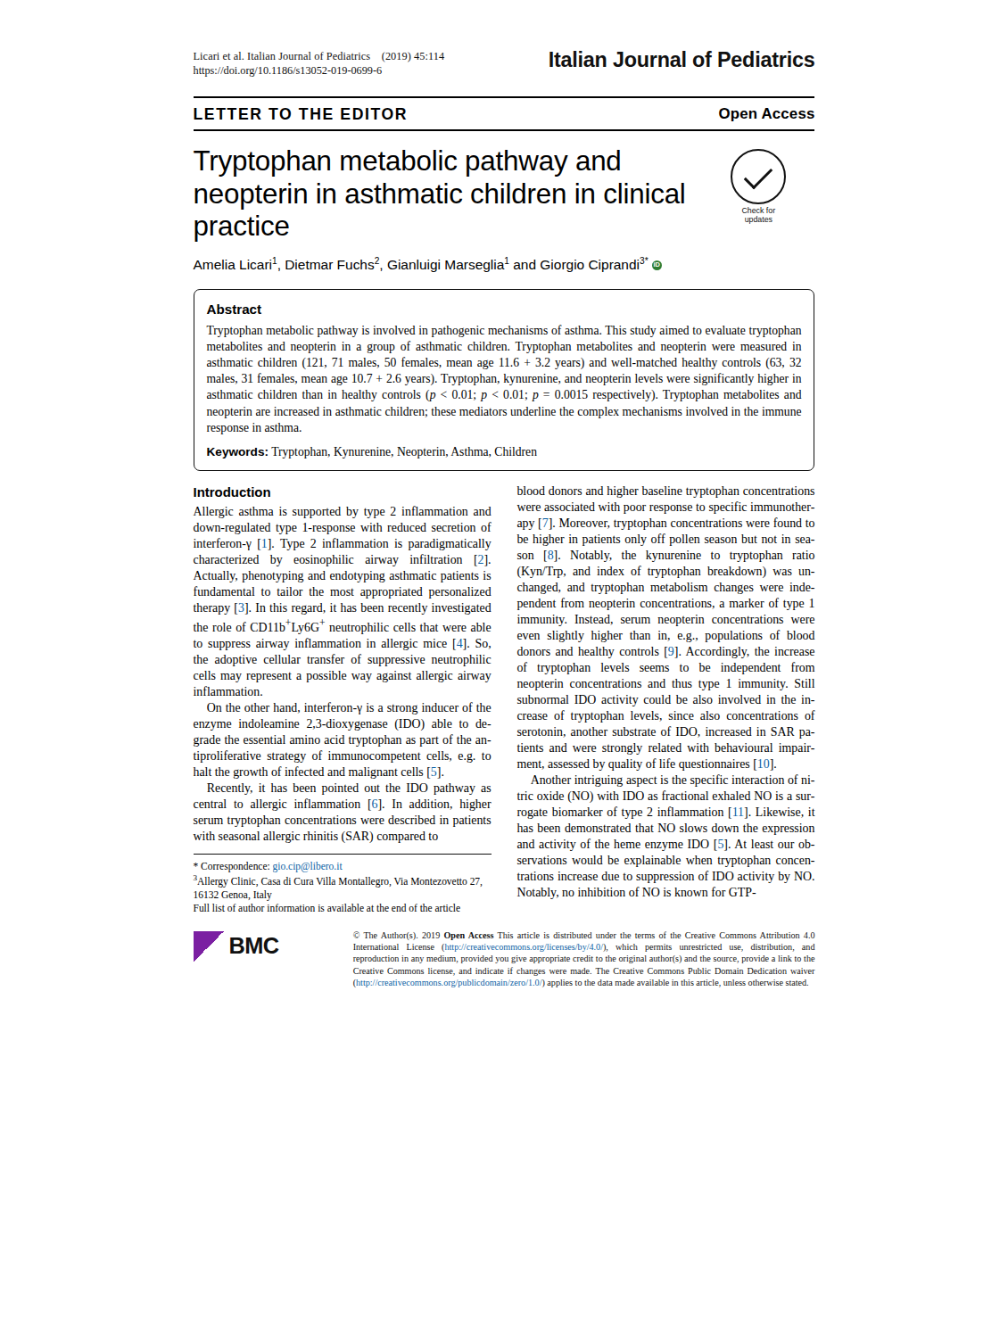Licari et al. Italian Journal of Pediatrics (2019) 45:114
https://doi.org/10.1186/s13052-019-0699-6
Italian Journal of Pediatrics
Letter to the Editor
Open Access
Tryptophan metabolic pathway and neopterin in asthmatic children in clinical practice
Check for
updates
Amelia Licari1, Dietmar Fuchs2, Gianluigi Marseglia1 and Giorgio Ciprandi3*
Abstract
Tryptophan metabolic pathway is involved in pathogenic mechanisms of asthma. This study aimed to evaluate tryptophan metabolites and neopterin in a group of asthmatic children. Tryptophan metabolites and neopterin were measured in asthmatic children (121, 71 males, 50 females, mean age 11.6 + 3.2 years) and well-matched healthy controls (63, 32 males, 31 females, mean age 10.7 + 2.6 years). Tryptophan, kynurenine, and neopterin levels were significantly higher in asthmatic children than in healthy controls (p < 0.01; p < 0.01; p = 0.0015 respectively). Tryptophan metabolites and neopterin are increased in asthmatic children; these mediators underline the complex mechanisms involved in the immune response in asthma.
Keywords: Tryptophan, Kynurenine, Neopterin, Asthma, Children
Introduction
Allergic asthma is supported by type 2 inflammation and down-regulated type 1-response with reduced secretion of interferon-γ [1]. Type 2 inflammation is paradigmatically characterized by eosinophilic airway infiltration [2]. Actually, phenotyping and endotyping asthmatic patients is fundamental to tailor the most appropriated personalized therapy [3]. In this regard, it has been recently investigated the role of CD11b+Ly6G+ neutrophilic cells that were able to suppress airway inflammation in allergic mice [4]. So, the adoptive cellular transfer of suppressive neutrophilic cells may represent a possible way against allergic airway inflammation.
On the other hand, interferon-γ is a strong inducer of the enzyme indoleamine 2,3-dioxygenase (IDO) able to degrade the essential amino acid tryptophan as part of the antiproliferative strategy of immunocompetent cells, e.g. to halt the growth of infected and malignant cells [5].
Recently, it has been pointed out the IDO pathway as central to allergic inflammation [6]. In addition, higher serum tryptophan concentrations were described in patients with seasonal allergic rhinitis (SAR) compared to
* Correspondence: gio.cip@libero.it
3Allergy Clinic, Casa di Cura Villa Montallegro, Via Montezovetto 27, 16132 Genoa, Italy
Full list of author information is available at the end of the article
blood donors and higher baseline tryptophan concentrations were associated with poor response to specific immunotherapy [7]. Moreover, tryptophan concentrations were found to be higher in patients only off pollen season but not in season [8]. Notably, the kynurenine to tryptophan ratio (Kyn/Trp, and index of tryptophan breakdown) was unchanged, and tryptophan metabolism changes were independent from neopterin concentrations, a marker of type 1 immunity. Instead, serum neopterin concentrations were even slightly higher than in, e.g., populations of blood donors and healthy controls [9]. Accordingly, the increase of tryptophan levels seems to be independent from neopterin concentrations and thus type 1 immunity. Still subnormal IDO activity could be also involved in the increase of tryptophan levels, since also concentrations of serotonin, another substrate of IDO, increased in SAR patients and were strongly related with behavioural impairment, assessed by quality of life questionnaires [10].
Another intriguing aspect is the specific interaction of nitric oxide (NO) with IDO as fractional exhaled NO is a surrogate biomarker of type 2 inflammation [11]. Likewise, it has been demonstrated that NO slows down the expression and activity of the heme enzyme IDO [5]. At least our observations would be explainable when tryptophan concentrations increase due to suppression of IDO activity by NO. Notably, no inhibition of NO is known for GTP-
BMC
© The Author(s). 2019 Open Access This article is distributed under the terms of the Creative Commons Attribution 4.0 International License (http://creativecommons.org/licenses/by/4.0/), which permits unrestricted use, distribution, and reproduction in any medium, provided you give appropriate credit to the original author(s) and the source, provide a link to the Creative Commons license, and indicate if changes were made. The Creative Commons Public Domain Dedication waiver (http://creativecommons.org/publicdomain/zero/1.0/) applies to the data made available in this article, unless otherwise stated.